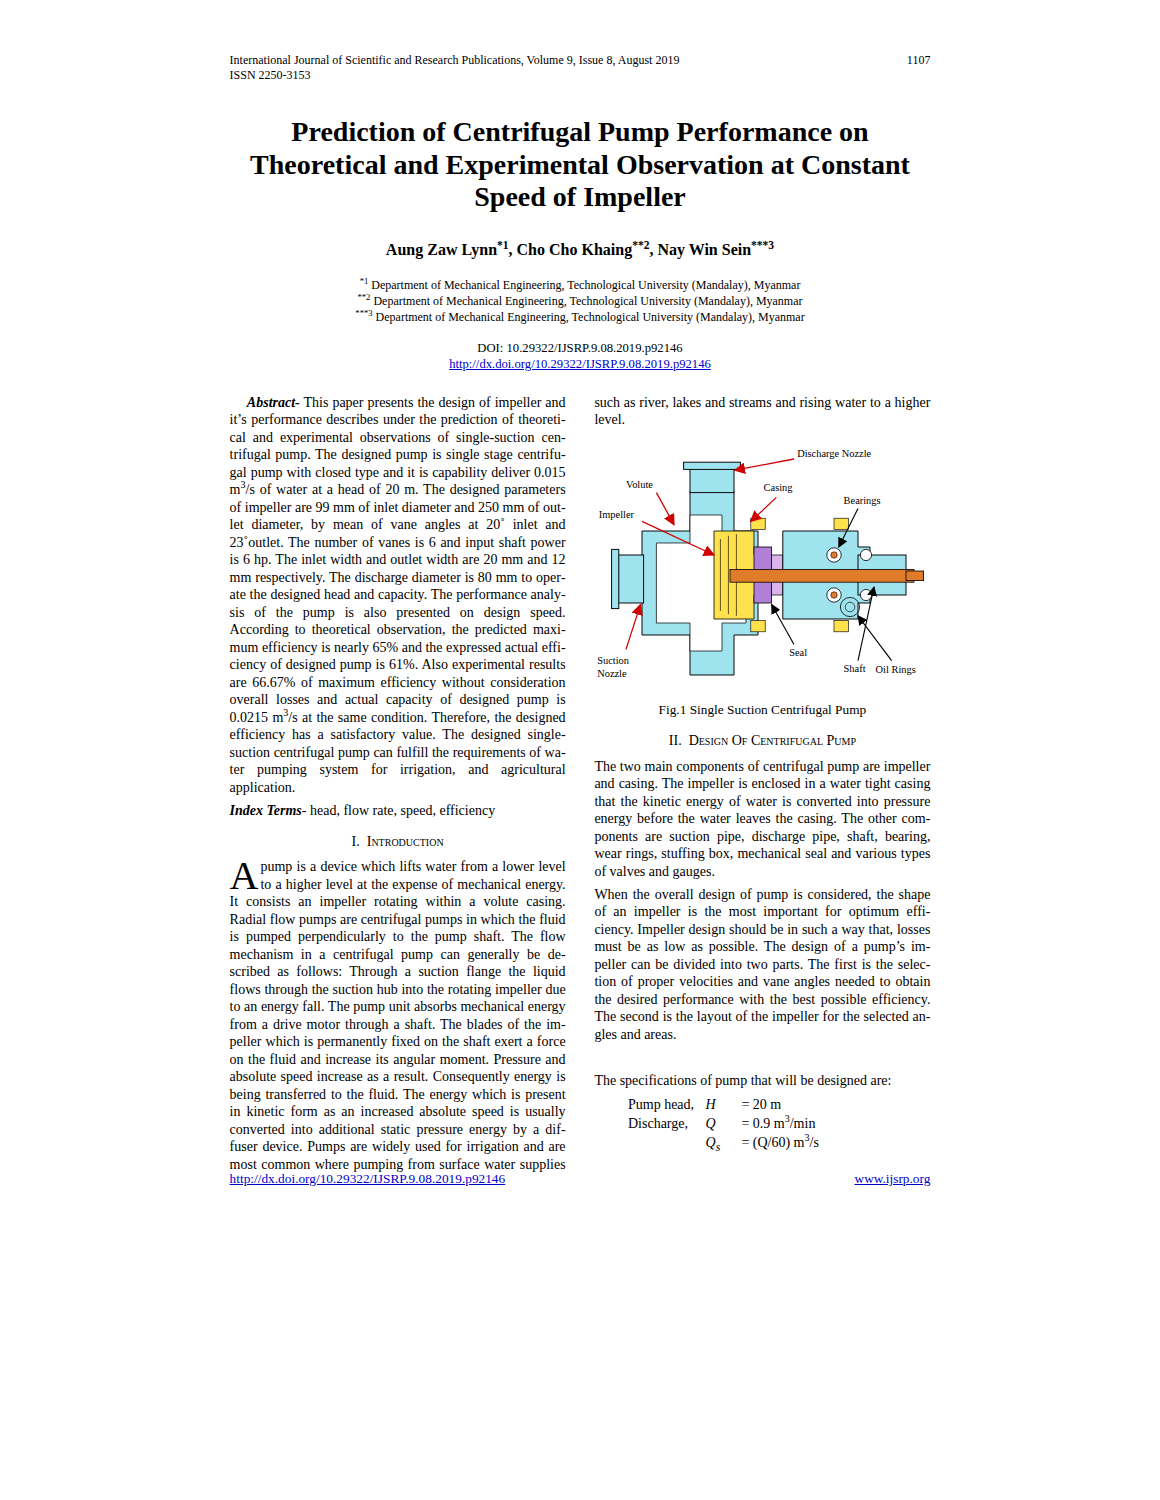International Journal of Scientific and Research Publications, Volume 9, Issue 8, August 2019
ISSN 2250-3153
1107
Prediction of Centrifugal Pump Performance on Theoretical and Experimental Observation at Constant Speed of Impeller
Aung Zaw Lynn*1, Cho Cho Khaing**2, Nay Win Sein***3
*1 Department of Mechanical Engineering, Technological University (Mandalay), Myanmar
**2 Department of Mechanical Engineering, Technological University (Mandalay), Myanmar
***3 Department of Mechanical Engineering, Technological University (Mandalay), Myanmar
DOI: 10.29322/IJSRP.9.08.2019.p92146
http://dx.doi.org/10.29322/IJSRP.9.08.2019.p92146
Abstract- This paper presents the design of impeller and it’s performance describes under the prediction of theoretical and experimental observations of single-suction centrifugal pump. The designed pump is single stage centrifugal pump with closed type and it is capability deliver 0.015 m3/s of water at a head of 20 m. The designed parameters of impeller are 99 mm of inlet diameter and 250 mm of outlet diameter, by mean of vane angles at 20˚ inlet and 23˚outlet. The number of vanes is 6 and input shaft power is 6 hp. The inlet width and outlet width are 20 mm and 12 mm respectively. The discharge diameter is 80 mm to operate the designed head and capacity. The performance analysis of the pump is also presented on design speed. According to theoretical observation, the predicted maximum efficiency is nearly 65% and the expressed actual efficiency of designed pump is 61%. Also experimental results are 66.67% of maximum efficiency without consideration overall losses and actual capacity of designed pump is 0.0215 m3/s at the same condition. Therefore, the designed efficiency has a satisfactory value. The designed single-suction centrifugal pump can fulfill the requirements of water pumping system for irrigation, and agricultural application.
Index Terms- head, flow rate, speed, efficiency
I. Introduction
A pump is a device which lifts water from a lower level to a higher level at the expense of mechanical energy. It consists an impeller rotating within a volute casing. Radial flow pumps are centrifugal pumps in which the fluid is pumped perpendicularly to the pump shaft. The flow mechanism in a centrifugal pump can generally be described as follows: Through a suction flange the liquid flows through the suction hub into the rotating impeller due to an energy fall. The pump unit absorbs mechanical energy from a drive motor through a shaft. The blades of the impeller which is permanently fixed on the shaft exert a force on the fluid and increase its angular moment. Pressure and absolute speed increase as a result. Consequently energy is being transferred to the fluid. The energy which is present in kinetic form as an increased absolute speed is usually converted into additional static pressure energy by a diffuser device. Pumps are widely used for irrigation and are most common where pumping from surface water supplies such as river, lakes and streams and rising water to a higher level.
Discharge Nozzle Volute Casing Bearings Impeller Seal Shaft Oil Rings Suction Nozzle
Fig.1 Single Suction Centrifugal Pump
II. Design Of Centrifugal Pump
The two main components of centrifugal pump are impeller and casing. The impeller is enclosed in a water tight casing that the kinetic energy of water is converted into pressure energy before the water leaves the casing. The other components are suction pipe, discharge pipe, shaft, bearing, wear rings, stuffing box, mechanical seal and various types of valves and gauges.
When the overall design of pump is considered, the shape of an impeller is the most important for optimum efficiency. Impeller design should be in such a way that, losses must be as low as possible. The design of a pump’s impeller can be divided into two parts. The first is the selection of proper velocities and vane angles needed to obtain the desired performance with the best possible efficiency. The second is the layout of the impeller for the selected angles and areas.
The specifications of pump that will be designed are:
| Pump head, | H | = 20 m |
| Discharge, | Q | = 0.9 m 3 /min |
| | Q s | = (Q/60) m 3 /s |
http://dx.doi.org/10.29322/IJSRP.9.08.2019.p92146
www.ijsrp.org